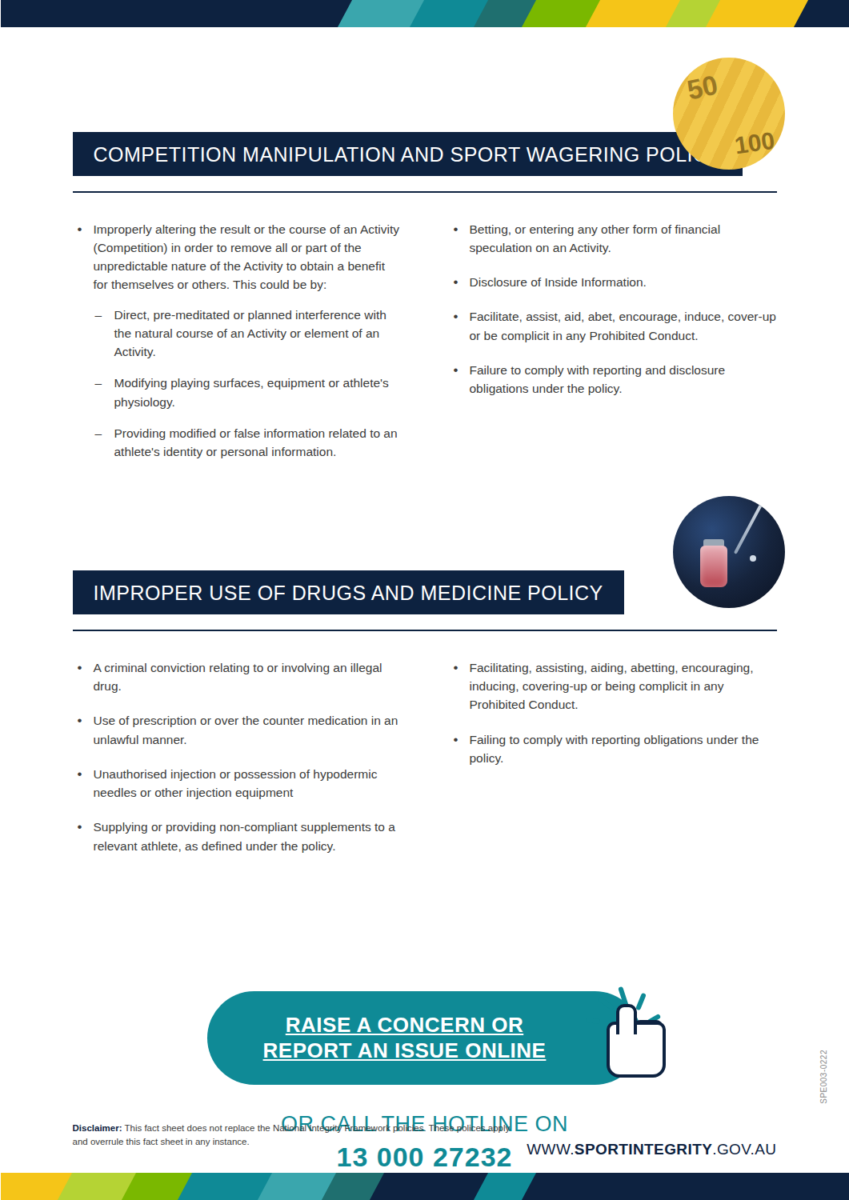Competition Manipulation and Sport Wagering Policy
Improperly altering the result or the course of an Activity (Competition) in order to remove all or part of the unpredictable nature of the Activity to obtain a benefit for themselves or others. This could be by:
Direct, pre-meditated or planned interference with the natural course of an Activity or element of an Activity.
Modifying playing surfaces, equipment or athlete's physiology.
Providing modified or false information related to an athlete's identity or personal information.
Betting, or entering any other form of financial speculation on an Activity.
Disclosure of Inside Information.
Facilitate, assist, aid, abet, encourage, induce, cover-up or be complicit in any Prohibited Conduct.
Failure to comply with reporting and disclosure obligations under the policy.
Improper Use of Drugs and Medicine Policy
A criminal conviction relating to or involving an illegal drug.
Use of prescription or over the counter medication in an unlawful manner.
Unauthorised injection or possession of hypodermic needles or other injection equipment
Supplying or providing non-compliant supplements to a relevant athlete, as defined under the policy.
Facilitating, assisting, aiding, abetting, encouraging, inducing, covering-up or being complicit in any Prohibited Conduct.
Failing to comply with reporting obligations under the policy.
Raise a concern or report an issue online
Or call the hotline on
13 000 27232
SPE003-0222
Disclaimer: This fact sheet does not replace the National Integrity Framework policies. These polices apply and overrule this fact sheet in any instance.
www.sportintegrity.gov.au